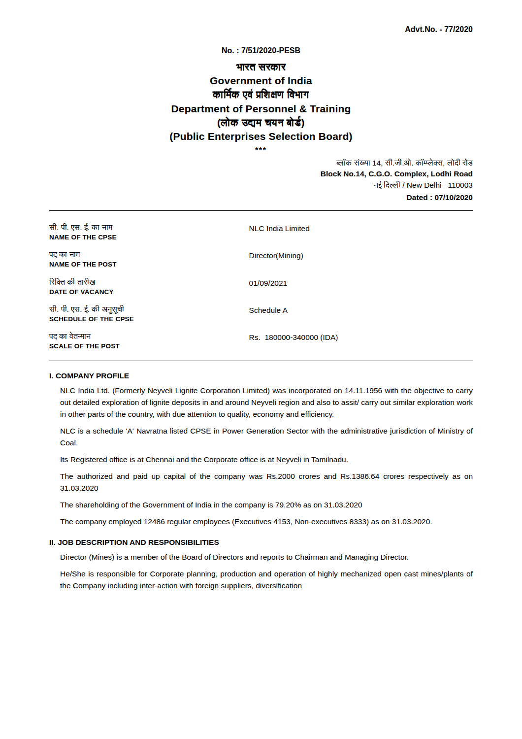Advt.No. - 77/2020
No. : 7/51/2020-PESB
भारत सरकार
Government of India
कार्मिक एवं प्रशिक्षण विभाग
Department of Personnel & Training
(लोक उद्यम चयन बोर्ड)
(Public Enterprises Selection Board)
***
ब्लॉक संख्या 14, सी.जी.ओ. कॉम्प्लेक्स, लोदी रोड
Block No.14, C.G.O. Complex, Lodhi Road
नई दिल्ली / New Delhi– 110003
Dated : 07/10/2020
| सी. पी. एस. ई. का नाम NAME OF THE CPSE | NLC India Limited |
| पद का नाम NAME OF THE POST | Director(Mining) |
| रिक्ति की तारीख DATE OF VACANCY | 01/09/2021 |
| सी. पी. एस. ई. की अनुसूची SCHEDULE OF THE CPSE | Schedule A |
| पद का वेतन्मान SCALE OF THE POST | Rs. 180000-340000 (IDA) |
I. COMPANY PROFILE
NLC India Ltd. (Formerly Neyveli Lignite Corporation Limited) was incorporated on 14.11.1956 with the objective to carry out detailed exploration of lignite deposits in and around Neyveli region and also to assit/ carry out similar exploration work in other parts of the country, with due attention to quality, economy and efficiency.
NLC is a schedule 'A' Navratna listed CPSE in Power Generation Sector with the administrative jurisdiction of Ministry of Coal.
Its Registered office is at Chennai and the Corporate office is at Neyveli in Tamilnadu.
The authorized and paid up capital of the company was Rs.2000 crores and Rs.1386.64 crores respectively as on 31.03.2020
The shareholding of the Government of India in the company is 79.20% as on 31.03.2020
The company employed 12486 regular employees (Executives 4153, Non-executives 8333) as on 31.03.2020.
II. JOB DESCRIPTION AND RESPONSIBILITIES
Director (Mines) is a member of the Board of Directors and reports to Chairman and Managing Director.
He/She is responsible for Corporate planning, production and operation of highly mechanized open cast mines/plants of the Company including inter-action with foreign suppliers, diversification